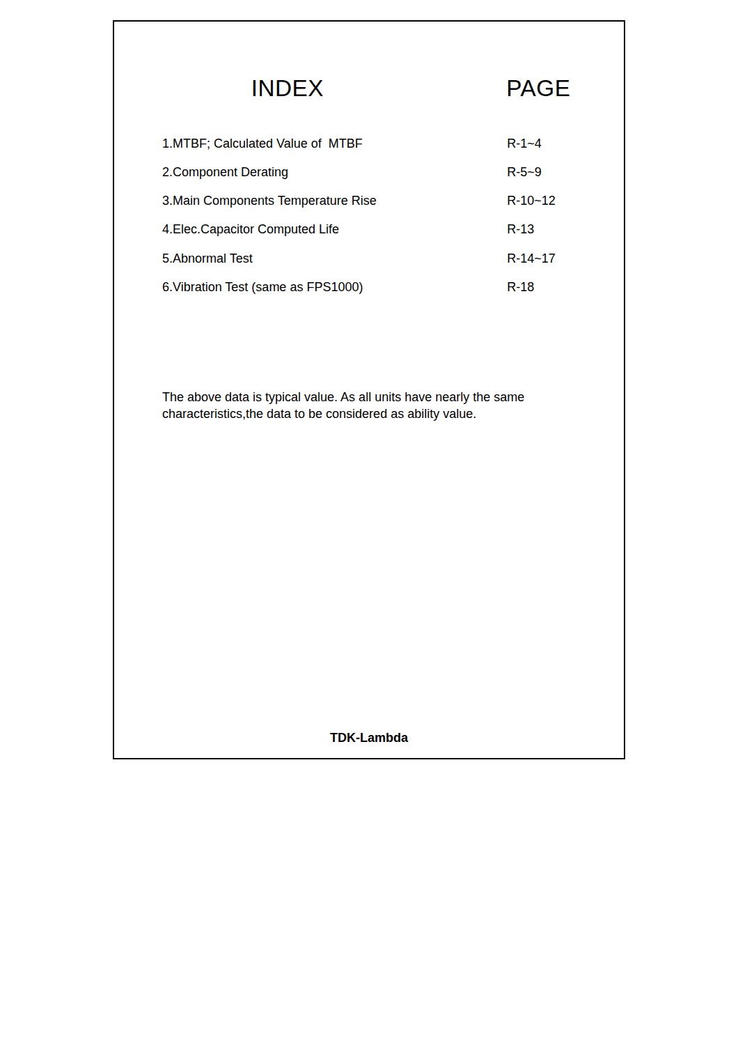INDEX PAGE
| 1.MTBF; Calculated Value of MTBF | R-1~4 |
| 2.Component Derating | R-5~9 |
| 3.Main Components Temperature Rise | R-10~12 |
| 4.Elec.Capacitor Computed Life | R-13 |
| 5.Abnormal Test | R-14~17 |
| 6.Vibration Test (same as FPS1000) | R-18 |
The above data is typical value. As all units have nearly the same characteristics,the data to be considered as ability value.
TDK-Lambda